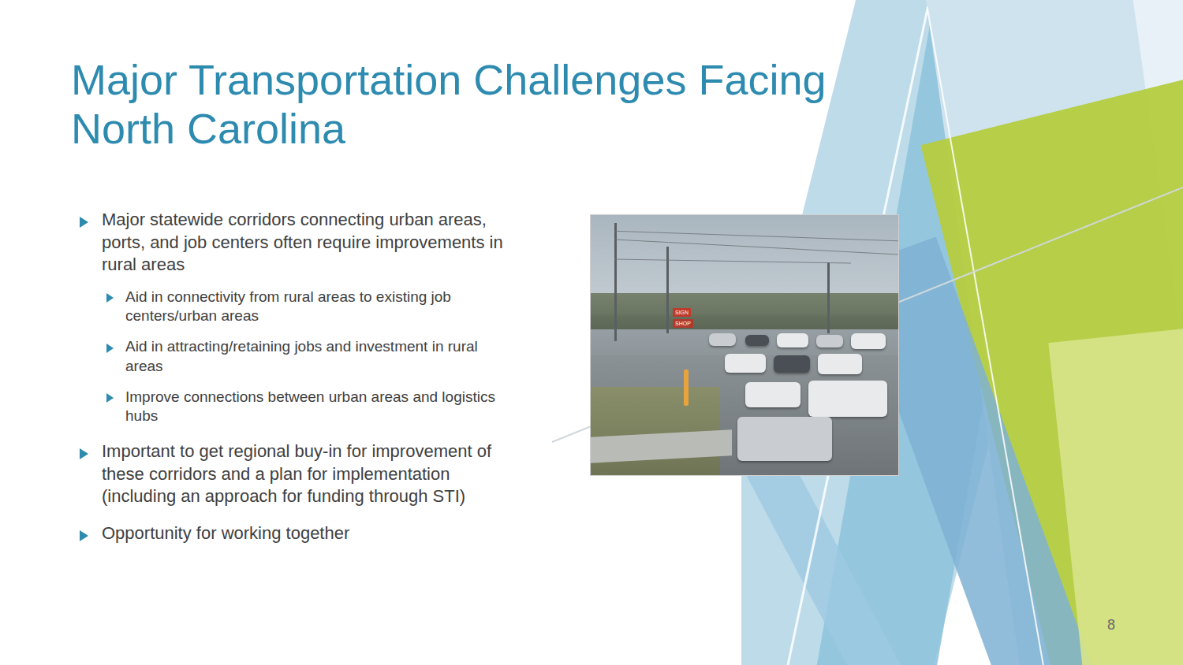Major Transportation Challenges Facing North Carolina
Major statewide corridors connecting urban areas, ports, and job centers often require improvements in rural areas
Aid in connectivity from rural areas to existing job centers/urban areas
Aid in attracting/retaining jobs and investment in rural areas
Improve connections between urban areas and logistics hubs
Important to get regional buy-in for improvement of these corridors and a plan for implementation (including an approach for funding through STI)
Opportunity for working together
SIGN
SHOP
8